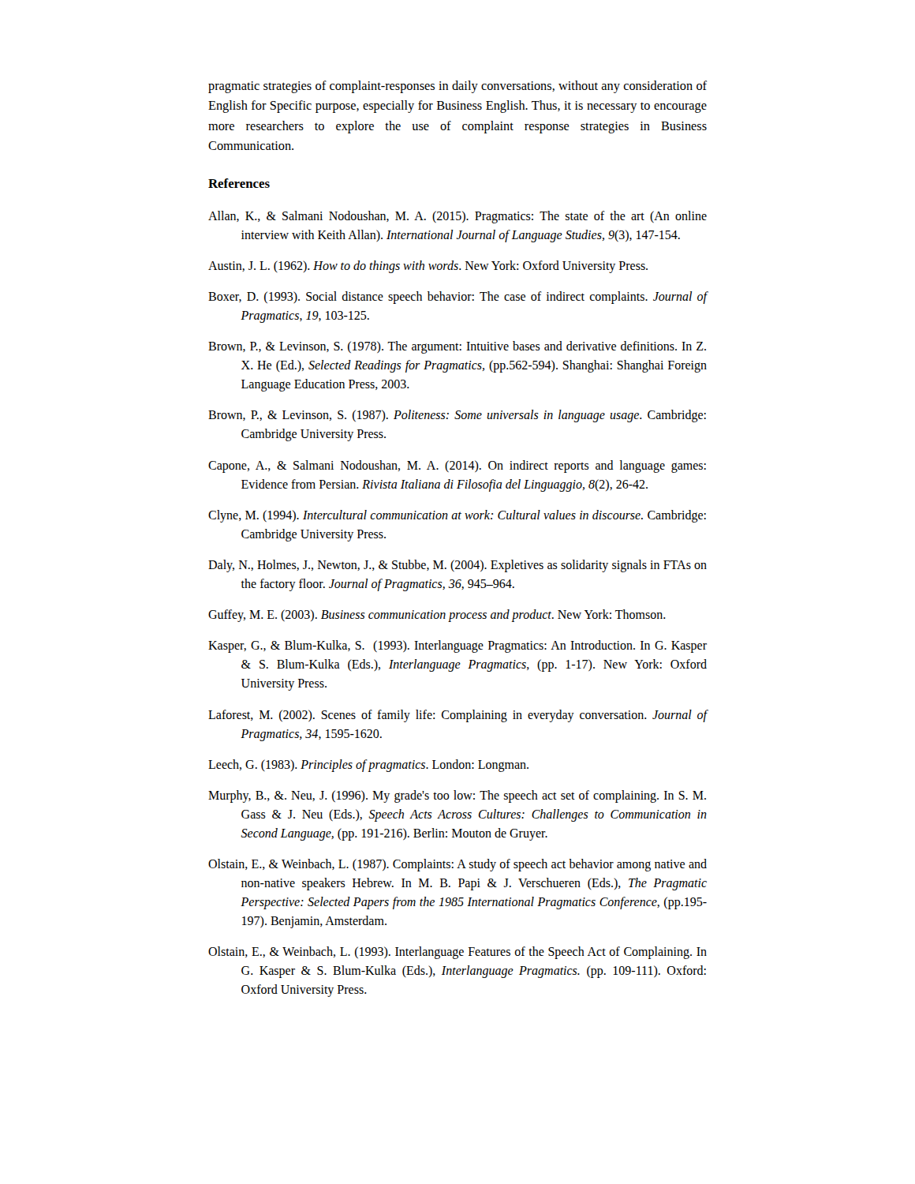pragmatic strategies of complaint-responses in daily conversations, without any consideration of English for Specific purpose, especially for Business English. Thus, it is necessary to encourage more researchers to explore the use of complaint response strategies in Business Communication.
References
Allan, K., & Salmani Nodoushan, M. A. (2015). Pragmatics: The state of the art (An online interview with Keith Allan). International Journal of Language Studies, 9(3), 147-154.
Austin, J. L. (1962). How to do things with words. New York: Oxford University Press.
Boxer, D. (1993). Social distance speech behavior: The case of indirect complaints. Journal of Pragmatics, 19, 103-125.
Brown, P., & Levinson, S. (1978). The argument: Intuitive bases and derivative definitions. In Z. X. He (Ed.), Selected Readings for Pragmatics, (pp.562-594). Shanghai: Shanghai Foreign Language Education Press, 2003.
Brown, P., & Levinson, S. (1987). Politeness: Some universals in language usage. Cambridge: Cambridge University Press.
Capone, A., & Salmani Nodoushan, M. A. (2014). On indirect reports and language games: Evidence from Persian. Rivista Italiana di Filosofia del Linguaggio, 8(2), 26-42.
Clyne, M. (1994). Intercultural communication at work: Cultural values in discourse. Cambridge: Cambridge University Press.
Daly, N., Holmes, J., Newton, J., & Stubbe, M. (2004). Expletives as solidarity signals in FTAs on the factory floor. Journal of Pragmatics, 36, 945–964.
Guffey, M. E. (2003). Business communication process and product. New York: Thomson.
Kasper, G., & Blum-Kulka, S. (1993). Interlanguage Pragmatics: An Introduction. In G. Kasper & S. Blum-Kulka (Eds.), Interlanguage Pragmatics, (pp. 1-17). New York: Oxford University Press.
Laforest, M. (2002). Scenes of family life: Complaining in everyday conversation. Journal of Pragmatics, 34, 1595-1620.
Leech, G. (1983). Principles of pragmatics. London: Longman.
Murphy, B., &. Neu, J. (1996). My grade's too low: The speech act set of complaining. In S. M. Gass & J. Neu (Eds.), Speech Acts Across Cultures: Challenges to Communication in Second Language, (pp. 191-216). Berlin: Mouton de Gruyer.
Olstain, E., & Weinbach, L. (1987). Complaints: A study of speech act behavior among native and non-native speakers Hebrew. In M. B. Papi & J. Verschueren (Eds.), The Pragmatic Perspective: Selected Papers from the 1985 International Pragmatics Conference, (pp.195-197). Benjamin, Amsterdam.
Olstain, E., & Weinbach, L. (1993). Interlanguage Features of the Speech Act of Complaining. In G. Kasper & S. Blum-Kulka (Eds.), Interlanguage Pragmatics. (pp. 109-111). Oxford: Oxford University Press.